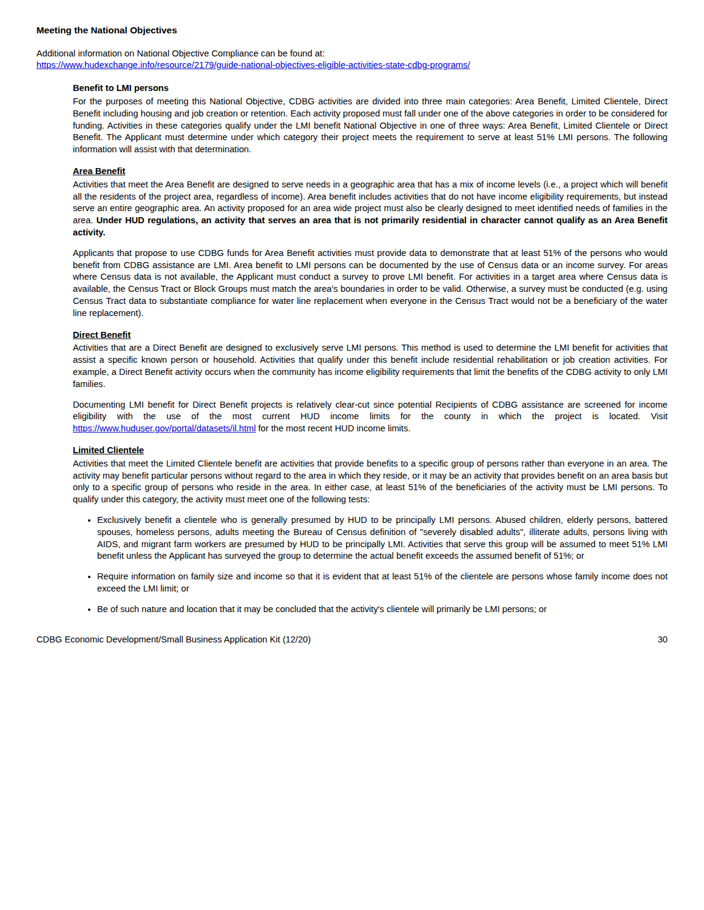Meeting the National Objectives
Additional information on National Objective Compliance can be found at:
https://www.hudexchange.info/resource/2179/guide-national-objectives-eligible-activities-state-cdbg-programs/
Benefit to LMI persons
For the purposes of meeting this National Objective, CDBG activities are divided into three main categories: Area Benefit, Limited Clientele, Direct Benefit including housing and job creation or retention. Each activity proposed must fall under one of the above categories in order to be considered for funding. Activities in these categories qualify under the LMI benefit National Objective in one of three ways: Area Benefit, Limited Clientele or Direct Benefit. The Applicant must determine under which category their project meets the requirement to serve at least 51% LMI persons. The following information will assist with that determination.
Area Benefit
Activities that meet the Area Benefit are designed to serve needs in a geographic area that has a mix of income levels (i.e., a project which will benefit all the residents of the project area, regardless of income). Area benefit includes activities that do not have income eligibility requirements, but instead serve an entire geographic area. An activity proposed for an area wide project must also be clearly designed to meet identified needs of families in the area. Under HUD regulations, an activity that serves an area that is not primarily residential in character cannot qualify as an Area Benefit activity.
Applicants that propose to use CDBG funds for Area Benefit activities must provide data to demonstrate that at least 51% of the persons who would benefit from CDBG assistance are LMI. Area benefit to LMI persons can be documented by the use of Census data or an income survey. For areas where Census data is not available, the Applicant must conduct a survey to prove LMI benefit. For activities in a target area where Census data is available, the Census Tract or Block Groups must match the area's boundaries in order to be valid. Otherwise, a survey must be conducted (e.g. using Census Tract data to substantiate compliance for water line replacement when everyone in the Census Tract would not be a beneficiary of the water line replacement).
Direct Benefit
Activities that are a Direct Benefit are designed to exclusively serve LMI persons. This method is used to determine the LMI benefit for activities that assist a specific known person or household. Activities that qualify under this benefit include residential rehabilitation or job creation activities. For example, a Direct Benefit activity occurs when the community has income eligibility requirements that limit the benefits of the CDBG activity to only LMI families.
Documenting LMI benefit for Direct Benefit projects is relatively clear-cut since potential Recipients of CDBG assistance are screened for income eligibility with the use of the most current HUD income limits for the county in which the project is located. Visit https://www.huduser.gov/portal/datasets/il.html for the most recent HUD income limits.
Limited Clientele
Activities that meet the Limited Clientele benefit are activities that provide benefits to a specific group of persons rather than everyone in an area. The activity may benefit particular persons without regard to the area in which they reside, or it may be an activity that provides benefit on an area basis but only to a specific group of persons who reside in the area. In either case, at least 51% of the beneficiaries of the activity must be LMI persons. To qualify under this category, the activity must meet one of the following tests:
Exclusively benefit a clientele who is generally presumed by HUD to be principally LMI persons. Abused children, elderly persons, battered spouses, homeless persons, adults meeting the Bureau of Census definition of "severely disabled adults", illiterate adults, persons living with AIDS, and migrant farm workers are presumed by HUD to be principally LMI. Activities that serve this group will be assumed to meet 51% LMI benefit unless the Applicant has surveyed the group to determine the actual benefit exceeds the assumed benefit of 51%; or
Require information on family size and income so that it is evident that at least 51% of the clientele are persons whose family income does not exceed the LMI limit; or
Be of such nature and location that it may be concluded that the activity's clientele will primarily be LMI persons; or
CDBG Economic Development/Small Business Application Kit (12/20) 30